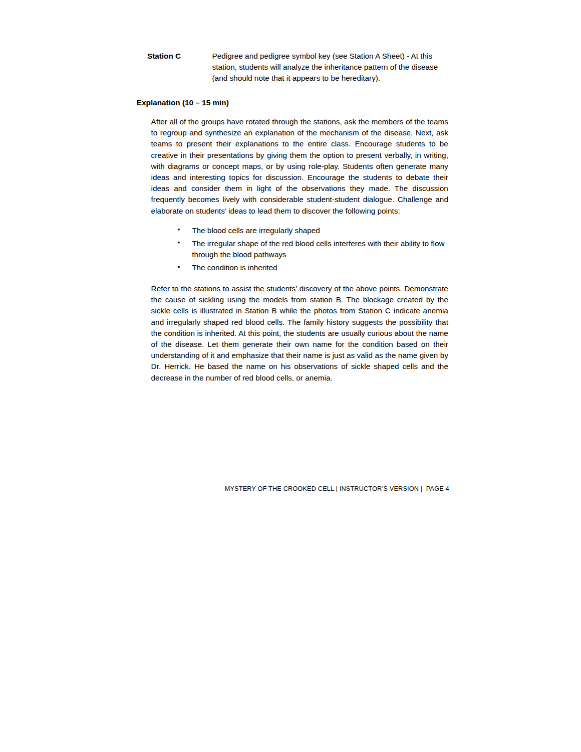Station C
Pedigree and pedigree symbol key (see Station A Sheet) - At this station, students will analyze the inheritance pattern of the disease (and should note that it appears to be hereditary).
Explanation (10 – 15 min)
After all of the groups have rotated through the stations, ask the members of the teams to regroup and synthesize an explanation of the mechanism of the disease. Next, ask teams to present their explanations to the entire class. Encourage students to be creative in their presentations by giving them the option to present verbally, in writing, with diagrams or concept maps, or by using role-play. Students often generate many ideas and interesting topics for discussion. Encourage the students to debate their ideas and consider them in light of the observations they made. The discussion frequently becomes lively with considerable student-student dialogue. Challenge and elaborate on students’ ideas to lead them to discover the following points:
The blood cells are irregularly shaped
The irregular shape of the red blood cells interferes with their ability to flow through the blood pathways
The condition is inherited
Refer to the stations to assist the students’ discovery of the above points. Demonstrate the cause of sickling using the models from station B. The blockage created by the sickle cells is illustrated in Station B while the photos from Station C indicate anemia and irregularly shaped red blood cells. The family history suggests the possibility that the condition is inherited. At this point, the students are usually curious about the name of the disease. Let them generate their own name for the condition based on their understanding of it and emphasize that their name is just as valid as the name given by Dr. Herrick. He based the name on his observations of sickle shaped cells and the decrease in the number of red blood cells, or anemia.
MYSTERY OF THE CROOKED CELL | INSTRUCTOR’S VERSION | PAGE 4